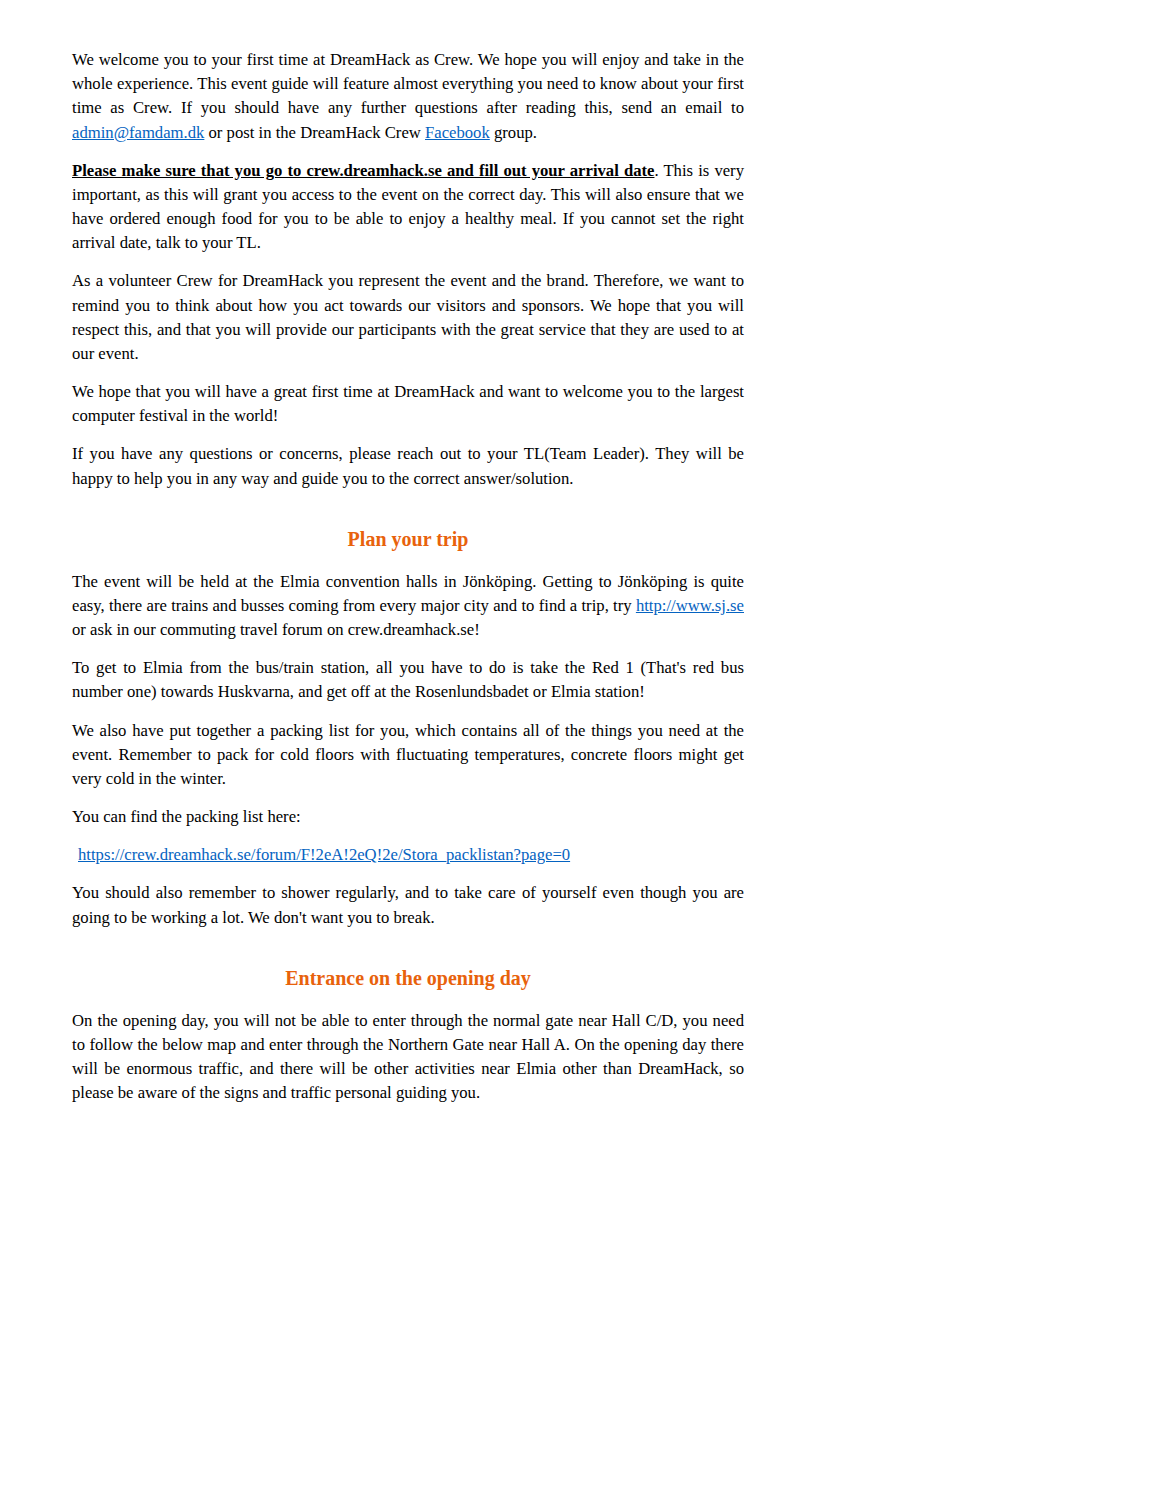We welcome you to your first time at DreamHack as Crew. We hope you will enjoy and take in the whole experience. This event guide will feature almost everything you need to know about your first time as Crew. If you should have any further questions after reading this, send an email to admin@famdam.dk or post in the DreamHack Crew Facebook group.
Please make sure that you go to crew.dreamhack.se and fill out your arrival date. This is very important, as this will grant you access to the event on the correct day. This will also ensure that we have ordered enough food for you to be able to enjoy a healthy meal. If you cannot set the right arrival date, talk to your TL.
As a volunteer Crew for DreamHack you represent the event and the brand. Therefore, we want to remind you to think about how you act towards our visitors and sponsors. We hope that you will respect this, and that you will provide our participants with the great service that they are used to at our event.
We hope that you will have a great first time at DreamHack and want to welcome you to the largest computer festival in the world!
If you have any questions or concerns, please reach out to your TL(Team Leader). They will be happy to help you in any way and guide you to the correct answer/solution.
Plan your trip
The event will be held at the Elmia convention halls in Jönköping. Getting to Jönköping is quite easy, there are trains and busses coming from every major city and to find a trip, try http://www.sj.se or ask in our commuting travel forum on crew.dreamhack.se!
To get to Elmia from the bus/train station, all you have to do is take the Red 1 (That's red bus number one) towards Huskvarna, and get off at the Rosenlundsbadet or Elmia station!
We also have put together a packing list for you, which contains all of the things you need at the event. Remember to pack for cold floors with fluctuating temperatures, concrete floors might get very cold in the winter.
You can find the packing list here:
https://crew.dreamhack.se/forum/F!2eA!2eQ!2e/Stora_packlistan?page=0
You should also remember to shower regularly, and to take care of yourself even though you are going to be working a lot. We don't want you to break.
Entrance on the opening day
On the opening day, you will not be able to enter through the normal gate near Hall C/D, you need to follow the below map and enter through the Northern Gate near Hall A. On the opening day there will be enormous traffic, and there will be other activities near Elmia other than DreamHack, so please be aware of the signs and traffic personal guiding you.